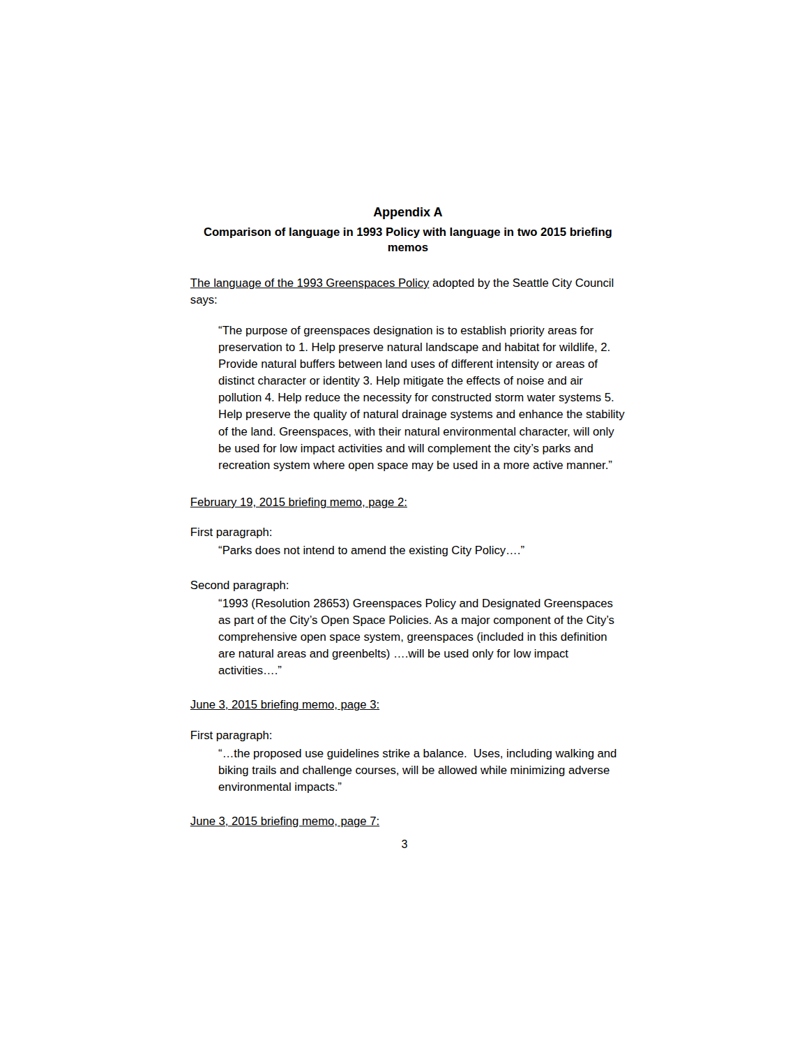Appendix A
Comparison of language in 1993 Policy with language in two 2015 briefing memos
The language of the 1993 Greenspaces Policy adopted by the Seattle City Council says:
“The purpose of greenspaces designation is to establish priority areas for preservation to 1. Help preserve natural landscape and habitat for wildlife, 2. Provide natural buffers between land uses of different intensity or areas of distinct character or identity 3. Help mitigate the effects of noise and air pollution 4. Help reduce the necessity for constructed storm water systems 5. Help preserve the quality of natural drainage systems and enhance the stability of the land. Greenspaces, with their natural environmental character, will only be used for low impact activities and will complement the city’s parks and recreation system where open space may be used in a more active manner.”
February 19, 2015 briefing memo, page 2:
First paragraph:
“Parks does not intend to amend the existing City Policy….”
Second paragraph:
“1993 (Resolution 28653) Greenspaces Policy and Designated Greenspaces as part of the City’s Open Space Policies. As a major component of the City’s comprehensive open space system, greenspaces (included in this definition are natural areas and greenbelts) ….will be used only for low impact activities….”
June 3, 2015 briefing memo, page 3:
First paragraph:
“…the proposed use guidelines strike a balance. Uses, including walking and biking trails and challenge courses, will be allowed while minimizing adverse environmental impacts.”
June 3, 2015 briefing memo, page 7:
3